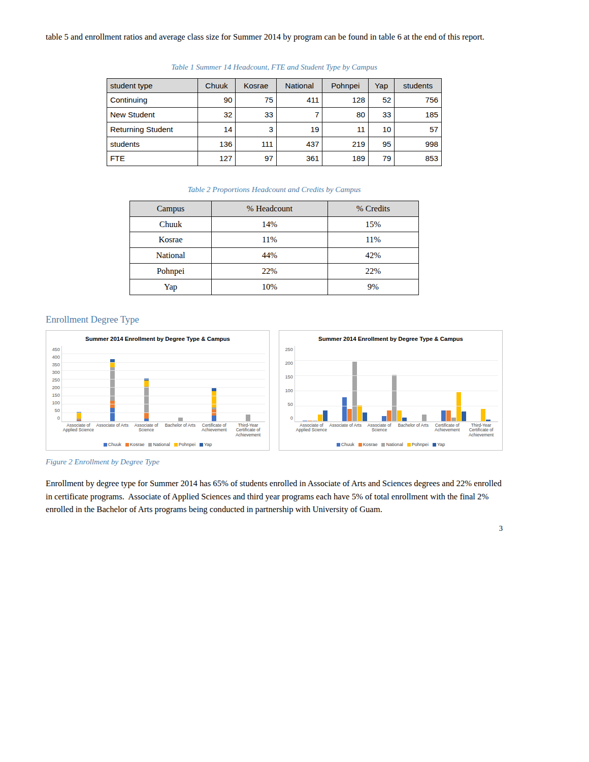table 5 and enrollment ratios and average class size for Summer 2014 by program can be found in table 6 at the end of this report.
Table 1 Summer 14 Headcount, FTE and Student Type by Campus
| student type | Chuuk | Kosrae | National | Pohnpei | Yap | students |
| --- | --- | --- | --- | --- | --- | --- |
| Continuing | 90 | 75 | 411 | 128 | 52 | 756 |
| New Student | 32 | 33 | 7 | 80 | 33 | 185 |
| Returning Student | 14 | 3 | 19 | 11 | 10 | 57 |
| students | 136 | 111 | 437 | 219 | 95 | 998 |
| FTE | 127 | 97 | 361 | 189 | 79 | 853 |
Table 2 Proportions Headcount and Credits by Campus
| Campus | % Headcount | % Credits |
| --- | --- | --- |
| Chuuk | 14% | 15% |
| Kosrae | 11% | 11% |
| National | 44% | 42% |
| Pohnpei | 22% | 22% |
| Yap | 10% | 9% |
Enrollment Degree Type
Summer 2014 Enrollment by Degree Type & Campus
450400350300250 200150100500
Associate of Applied Science Associate of Arts Associate of Science Bachelor of Arts Certificate of Achievement Third-Year Certificate of Achievement
Chuuk Kosrae National Pohnpei Yap
Summer 2014 Enrollment by Degree Type & Campus
250200150100500
Associate of Applied Science Associate of Arts Associate of Science Bachelor of Arts Certificate of Achievement Third-Year Certificate of Achievement
Chuuk Kosrae National Pohnpei Yap
Figure 2 Enrollment by Degree Type
Enrollment by degree type for Summer 2014 has 65% of students enrolled in Associate of Arts and Sciences degrees and 22% enrolled in certificate programs. Associate of Applied Sciences and third year programs each have 5% of total enrollment with the final 2% enrolled in the Bachelor of Arts programs being conducted in partnership with University of Guam.
3